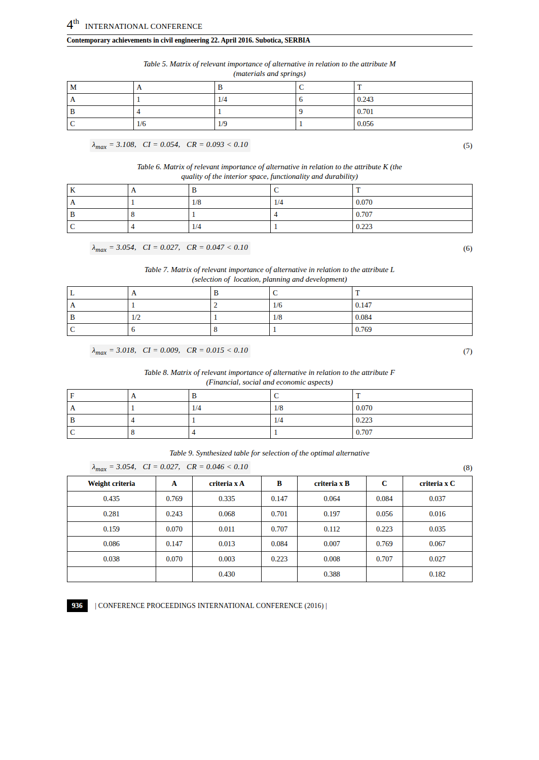4th INTERNATIONAL CONFERENCE
Contemporary achievements in civil engineering 22. April 2016. Subotica, SERBIA
Table 5. Matrix of relevant importance of alternative in relation to the attribute M
(materials and springs)
| M | A | B | C | T |
| A | 1 | 1/4 | 6 | 0.243 |
| B | 4 | 1 | 9 | 0.701 |
| C | 1/6 | 1/9 | 1 | 0.056 |
λmax = 3.108, CI = 0.054, CR = 0.093 < 0.10 (5)
Table 6. Matrix of relevant importance of alternative in relation to the attribute K (the
quality of the interior space, functionality and durability)
| K | A | B | C | T |
| A | 1 | 1/8 | 1/4 | 0.070 |
| B | 8 | 1 | 4 | 0.707 |
| C | 4 | 1/4 | 1 | 0.223 |
λmax = 3.054, CI = 0.027, CR = 0.047 < 0.10 (6)
Table 7. Matrix of relevant importance of alternative in relation to the attribute L
(selection of location, planning and development)
| L | A | B | C | T |
| A | 1 | 2 | 1/6 | 0.147 |
| B | 1/2 | 1 | 1/8 | 0.084 |
| C | 6 | 8 | 1 | 0.769 |
λmax = 3.018, CI = 0.009, CR = 0.015 < 0.10 (7)
Table 8. Matrix of relevant importance of alternative in relation to the attribute F
(Financial, social and economic aspects)
| F | A | B | C | T |
| A | 1 | 1/4 | 1/8 | 0.070 |
| B | 4 | 1 | 1/4 | 0.223 |
| C | 8 | 4 | 1 | 0.707 |
Table 9. Synthesized table for selection of the optimal alternative
λmax = 3.054, CI = 0.027, CR = 0.046 < 0.10 (8)
| Weight criteria | A | criteria x A | B | criteria x B | C | criteria x C |
| --- | --- | --- | --- | --- | --- | --- |
| 0.435 | 0.769 | 0.335 | 0.147 | 0.064 | 0.084 | 0.037 |
| 0.281 | 0.243 | 0.068 | 0.701 | 0.197 | 0.056 | 0.016 |
| 0.159 | 0.070 | 0.011 | 0.707 | 0.112 | 0.223 | 0.035 |
| 0.086 | 0.147 | 0.013 | 0.084 | 0.007 | 0.769 | 0.067 |
| 0.038 | 0.070 | 0.003 | 0.223 | 0.008 | 0.707 | 0.027 |
| | | 0.430 | | 0.388 | | 0.182 |
936 | CONFERENCE PROCEEDINGS INTERNATIONAL CONFERENCE (2016) |